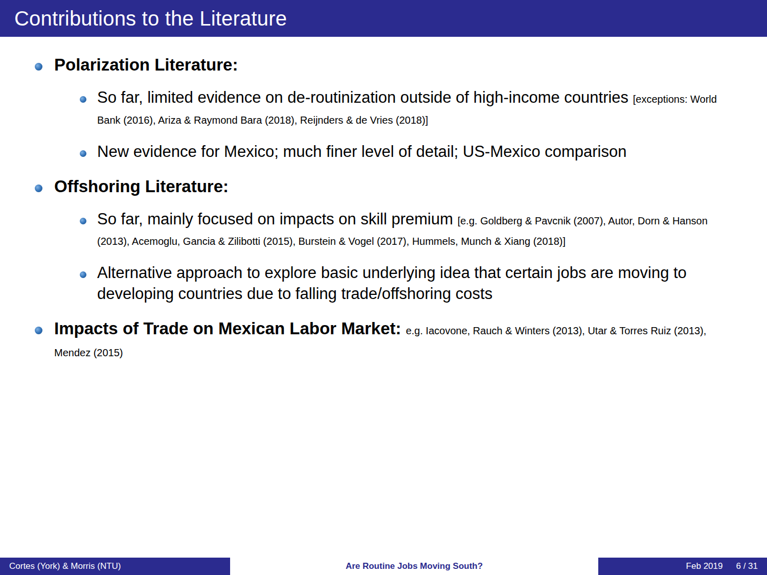Contributions to the Literature
Polarization Literature:
So far, limited evidence on de-routinization outside of high-income countries [exceptions: World Bank (2016), Ariza & Raymond Bara (2018), Reijnders & de Vries (2018)]
New evidence for Mexico; much finer level of detail; US-Mexico comparison
Offshoring Literature:
So far, mainly focused on impacts on skill premium [e.g. Goldberg & Pavcnik (2007), Autor, Dorn & Hanson (2013), Acemoglu, Gancia & Zilibotti (2015), Burstein & Vogel (2017), Hummels, Munch & Xiang (2018)]
Alternative approach to explore basic underlying idea that certain jobs are moving to developing countries due to falling trade/offshoring costs
Impacts of Trade on Mexican Labor Market: e.g. Iacovone, Rauch & Winters (2013), Utar & Torres Ruiz (2013), Mendez (2015)
Cortes (York) & Morris (NTU)
Are Routine Jobs Moving South?
Feb 20196 / 31